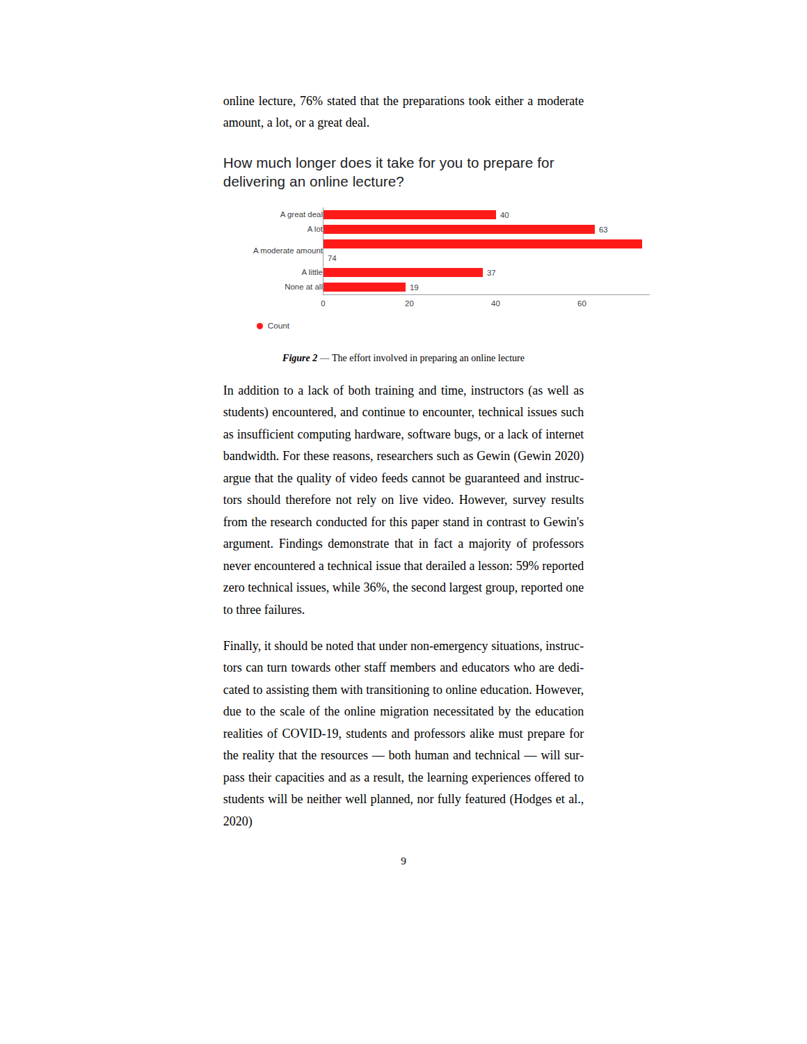online lecture, 76% stated that the preparations took either a moderate amount, a lot, or a great deal.
How much longer does it take for you to prepare for delivering an online lecture?
| A great deal | 40 |
| A lot | 63 |
| A moderate amount | 74 |
| A little | 37 |
| None at all | 19 |
| | 0 20 40 60 |
Count
Figure 2 — The effort involved in preparing an online lecture
In addition to a lack of both training and time, instructors (as well as students) encountered, and continue to encounter, technical issues such as insufficient computing hardware, software bugs, or a lack of internet bandwidth. For these reasons, researchers such as Gewin (Gewin 2020) argue that the quality of video feeds cannot be guaranteed and instructors should therefore not rely on live video. However, survey results from the research conducted for this paper stand in contrast to Gewin's argument. Findings demonstrate that in fact a majority of professors never encountered a technical issue that derailed a lesson: 59% reported zero technical issues, while 36%, the second largest group, reported one to three failures.
Finally, it should be noted that under non-emergency situations, instructors can turn towards other staff members and educators who are dedicated to assisting them with transitioning to online education. However, due to the scale of the online migration necessitated by the education realities of COVID-19, students and professors alike must prepare for the reality that the resources — both human and technical — will surpass their capacities and as a result, the learning experiences offered to students will be neither well planned, nor fully featured (Hodges et al., 2020)
9